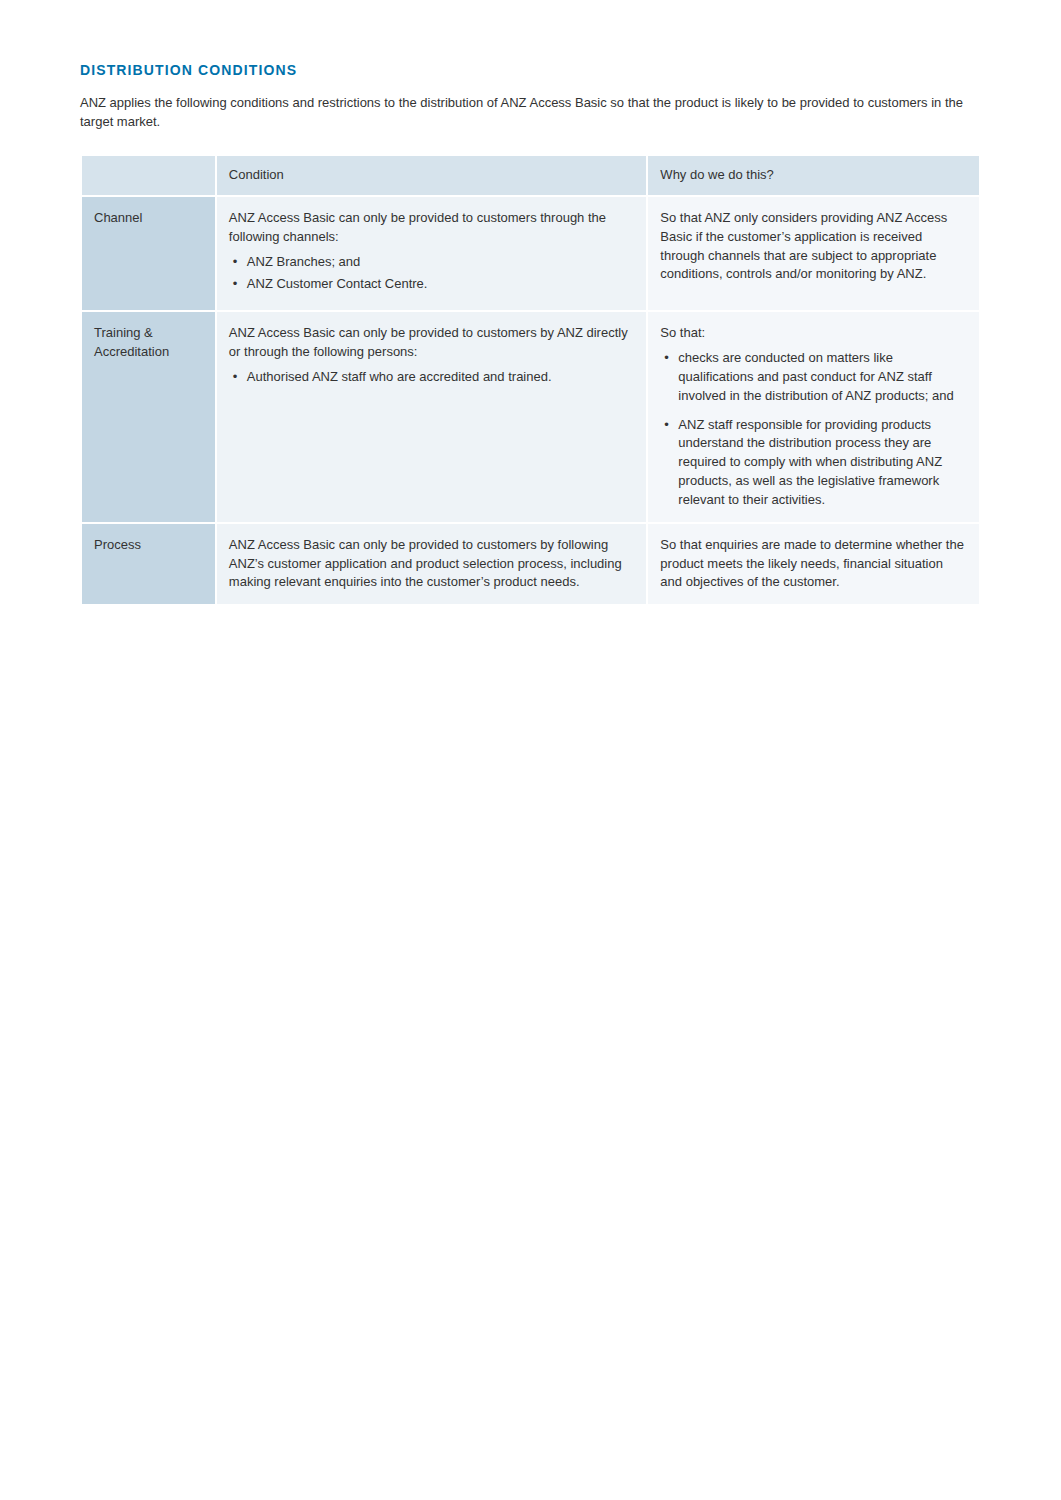Distribution Conditions
ANZ applies the following conditions and restrictions to the distribution of ANZ Access Basic so that the product is likely to be provided to customers in the target market.
| | Condition | Why do we do this? |
| --- | --- | --- |
| Channel | ANZ Access Basic can only be provided to customers through the following channels: ANZ Branches; and ANZ Customer Contact Centre. | So that ANZ only considers providing ANZ Access Basic if the customer’s application is received through channels that are subject to appropriate conditions, controls and/or monitoring by ANZ. |
| Training & Accreditation | ANZ Access Basic can only be provided to customers by ANZ directly or through the following persons: Authorised ANZ staff who are accredited and trained. | So that: checks are conducted on matters like qualifications and past conduct for ANZ staff involved in the distribution of ANZ products; and ANZ staff responsible for providing products understand the distribution process they are required to comply with when distributing ANZ products, as well as the legislative framework relevant to their activities. |
| Process | ANZ Access Basic can only be provided to customers by following ANZ’s customer application and product selection process, including making relevant enquiries into the customer’s product needs. | So that enquiries are made to determine whether the product meets the likely needs, financial situation and objectives of the customer. |